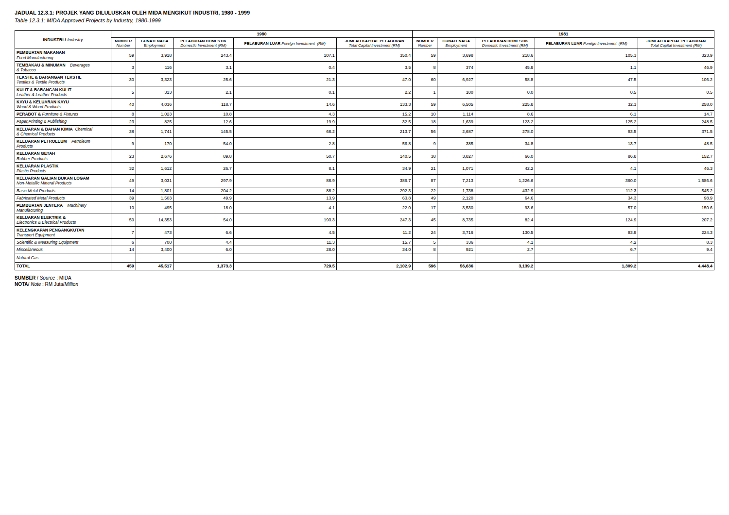JADUAL 12.3.1: PROJEK YANG DILULUSKAN OLEH MIDA MENGIKUT INDUSTRI, 1980 - 1999
Table 12.3.1: MIDA Approved Projects by Industry, 1980-1999
| INDUSTRI / Industry | 1980 | 1981 |
| --- | --- | --- |
| NUMBER Number | GUNATENAGA Employment | PELABURAN DOMESTIK Domestic Investment (RM) | PELABURAN LUAR Foreign Investment (RM) | JUMLAH KAPITAL PELABURAN Total Capital Investment (RM) | NUMBER Number | GUNATENAGA Employment | PELABURAN DOMESTIK Domestic Investment (RM) | PELABURAN LUAR Foreign Investment (RM) | JUMLAH KAPITAL PELABURAN Total Capital Investment (RM) |
| PEMBUATAN MAKANAN Food Manufacturing | 59 | 3,918 | 243.4 | 107.1 | 350.4 | 59 | 3,698 | 218.6 | 105.3 | 323.9 |
| TEMBAKAU & MINUMAN Beverages & Tobacco | 3 | 116 | 3.1 | 0.4 | 3.5 | 8 | 374 | 45.8 | 1.1 | 46.9 |
| TEKSTIL & BARANGAN TEKSTIL Textiles & Textile Products | 30 | 3,323 | 25.6 | 21.3 | 47.0 | 60 | 6,927 | 58.8 | 47.5 | 106.2 |
| KULIT & BARANGAN KULIT Leather & Leather Products | 5 | 313 | 2.1 | 0.1 | 2.2 | 1 | 100 | 0.0 | 0.5 | 0.5 |
| KAYU & KELUARAN KAYU Wood & Wood Products | 40 | 4,036 | 118.7 | 14.6 | 133.3 | 59 | 6,505 | 225.8 | 32.3 | 258.0 |
| PERABOT & Furniture & Fixtures | 8 | 1,023 | 10.8 | 4.3 | 15.2 | 10 | 1,114 | 8.6 | 6.1 | 14.7 |
| Paper,Printing & Publishing | 23 | 825 | 12.6 | 19.9 | 32.5 | 18 | 1,639 | 123.2 | 125.2 | 248.5 |
| KELUARAN & BAHAN KIMIA Chemical & Chemical Products | 38 | 1,741 | 145.5 | 68.2 | 213.7 | 56 | 2,687 | 278.0 | 93.5 | 371.5 |
| KELUARAN PETROLEUM Petroleum Products | 9 | 170 | 54.0 | 2.8 | 56.8 | 9 | 385 | 34.8 | 13.7 | 48.5 |
| KELUARAN GETAH Rubber Products | 23 | 2,676 | 89.8 | 50.7 | 140.5 | 38 | 3,827 | 66.0 | 86.8 | 152.7 |
| KELUARAN PLASTIK Plastic Products | 32 | 1,612 | 26.7 | 8.1 | 34.9 | 21 | 1,071 | 42.2 | 4.1 | 46.3 |
| KELUARAN GALIAN BUKAN LOGAM Non-Metallic Mineral Products | 49 | 3,031 | 297.9 | 88.9 | 386.7 | 87 | 7,213 | 1,226.6 | 360.0 | 1,586.6 |
| Basic Metal Products | 14 | 1,801 | 204.2 | 88.2 | 292.3 | 22 | 1,738 | 432.9 | 112.3 | 545.2 |
| Fabricated Metal Products | 39 | 1,503 | 49.9 | 13.9 | 63.8 | 49 | 2,120 | 64.6 | 34.3 | 98.9 |
| PEMBUATAN JENTERA Machinery Manufacturing | 10 | 495 | 18.0 | 4.1 | 22.0 | 17 | 3,530 | 93.6 | 57.0 | 150.6 |
| KELUARAN ELEKTRIK & Electronics & Electrical Products | 50 | 14,353 | 54.0 | 193.3 | 247.3 | 45 | 8,735 | 82.4 | 124.9 | 207.2 |
| KELENGKAPAN PENGANGKUTAN Transport Equipment | 7 | 473 | 6.6 | 4.5 | 11.2 | 24 | 3,716 | 130.5 | 93.8 | 224.3 |
| Scientific & Measuring Equipment | 6 | 708 | 4.4 | 11.3 | 15.7 | 5 | 336 | 4.1 | 4.2 | 8.3 |
| Miscellaneous | 14 | 3,400 | 6.0 | 28.0 | 34.0 | 8 | 921 | 2.7 | 6.7 | 9.4 |
| Natural Gas | | | | | | | | | | |
| TOTAL | 459 | 45,517 | 1,373.3 | 729.5 | 2,102.9 | 596 | 56,636 | 3,139.2 | 1,309.2 | 4,448.4 |
SUMBER / Source : MIDA
NOTA/ Note : RM Juta/Million